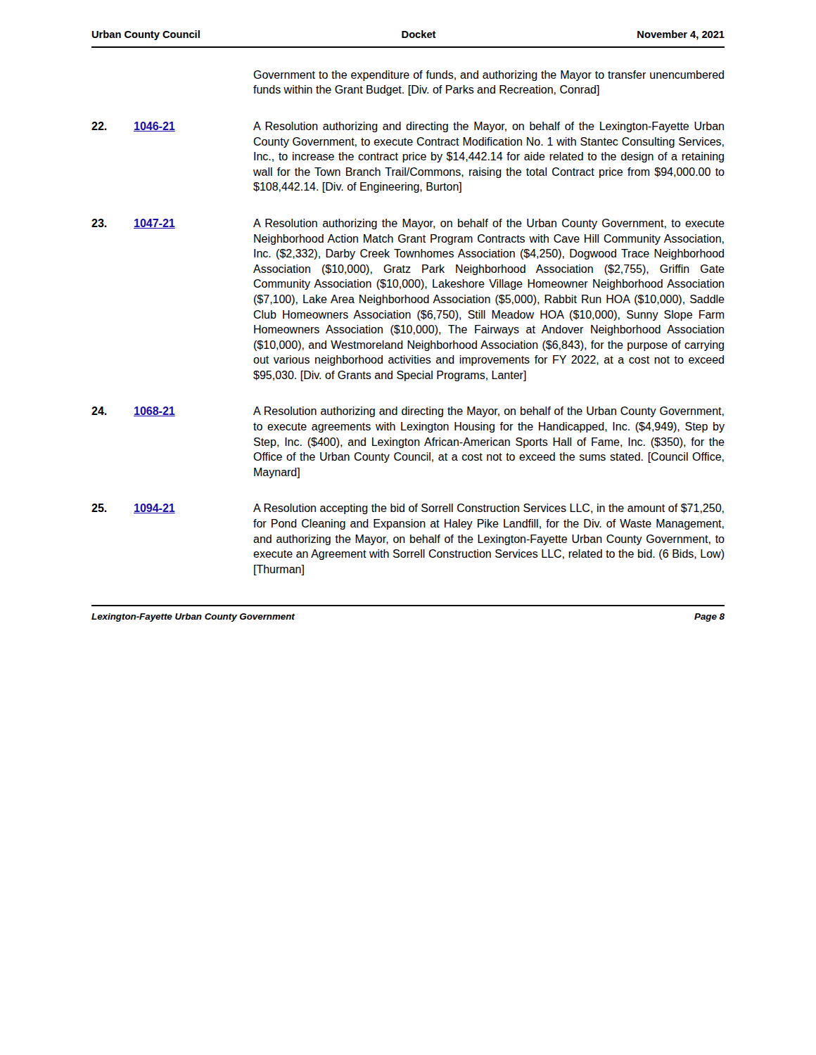Urban County Council
Docket
November 4, 2021
Government to the expenditure of funds, and authorizing the Mayor to transfer unencumbered funds within the Grant Budget. [Div. of Parks and Recreation, Conrad]
22.
1046-21
A Resolution authorizing and directing the Mayor, on behalf of the Lexington-Fayette Urban County Government, to execute Contract Modification No. 1 with Stantec Consulting Services, Inc., to increase the contract price by $14,442.14 for aide related to the design of a retaining wall for the Town Branch Trail/Commons, raising the total Contract price from $94,000.00 to $108,442.14. [Div. of Engineering, Burton]
23.
1047-21
A Resolution authorizing the Mayor, on behalf of the Urban County Government, to execute Neighborhood Action Match Grant Program Contracts with Cave Hill Community Association, Inc. ($2,332), Darby Creek Townhomes Association ($4,250), Dogwood Trace Neighborhood Association ($10,000), Gratz Park Neighborhood Association ($2,755), Griffin Gate Community Association ($10,000), Lakeshore Village Homeowner Neighborhood Association ($7,100), Lake Area Neighborhood Association ($5,000), Rabbit Run HOA ($10,000), Saddle Club Homeowners Association ($6,750), Still Meadow HOA ($10,000), Sunny Slope Farm Homeowners Association ($10,000), The Fairways at Andover Neighborhood Association ($10,000), and Westmoreland Neighborhood Association ($6,843), for the purpose of carrying out various neighborhood activities and improvements for FY 2022, at a cost not to exceed $95,030. [Div. of Grants and Special Programs, Lanter]
24.
1068-21
A Resolution authorizing and directing the Mayor, on behalf of the Urban County Government, to execute agreements with Lexington Housing for the Handicapped, Inc. ($4,949), Step by Step, Inc. ($400), and Lexington African-American Sports Hall of Fame, Inc. ($350), for the Office of the Urban County Council, at a cost not to exceed the sums stated. [Council Office, Maynard]
25.
1094-21
A Resolution accepting the bid of Sorrell Construction Services LLC, in the amount of $71,250, for Pond Cleaning and Expansion at Haley Pike Landfill, for the Div. of Waste Management, and authorizing the Mayor, on behalf of the Lexington-Fayette Urban County Government, to execute an Agreement with Sorrell Construction Services LLC, related to the bid. (6 Bids, Low) [Thurman]
Lexington-Fayette Urban County Government
Page 8